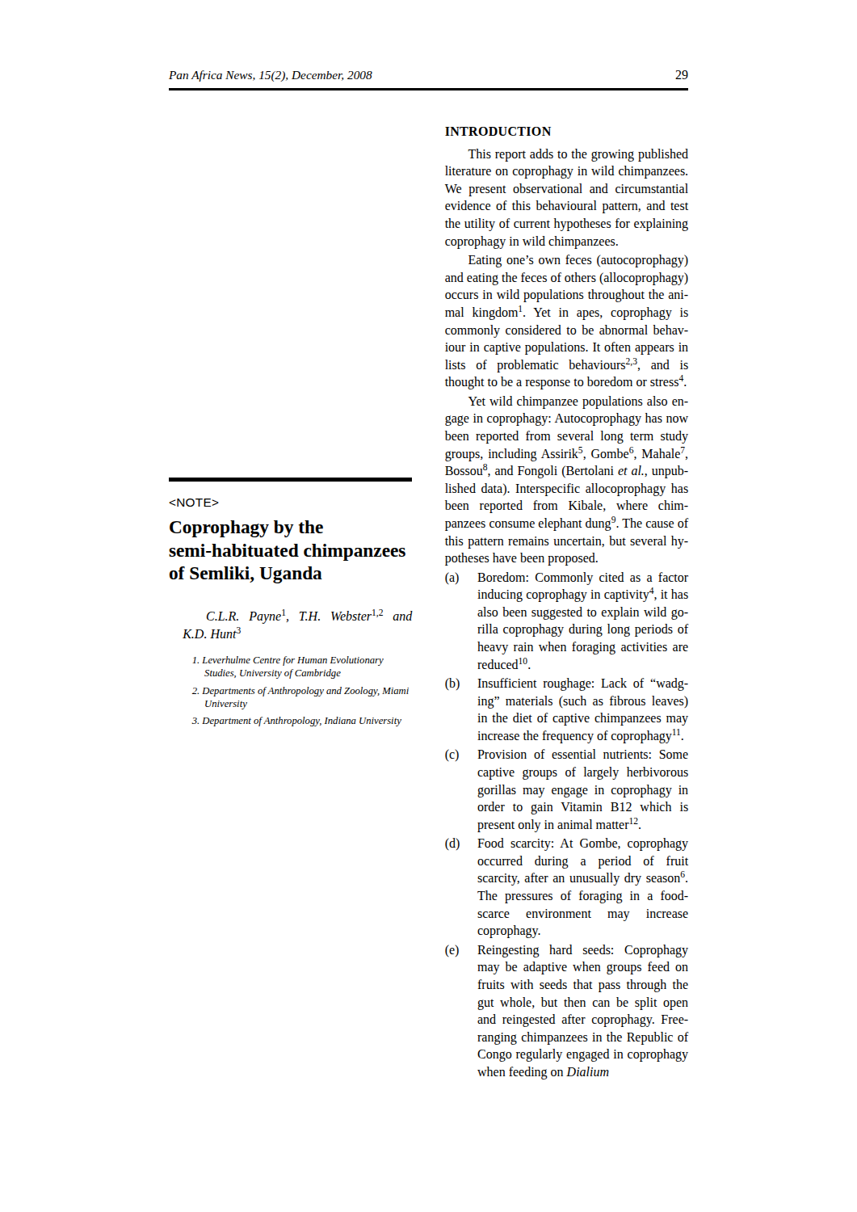Pan Africa News, 15(2), December, 2008 29
<NOTE>
Coprophagy by the
semi-habituated chimpanzees
of Semliki, Uganda
C.L.R. Payne1, T.H. Webster1,2 and K.D. Hunt3
1. Leverhulme Centre for Human Evolutionary Studies, University of Cambridge
2. Departments of Anthropology and Zoology, Miami University
3. Department of Anthropology, Indiana University
INTRODUCTION
This report adds to the growing published literature on coprophagy in wild chimpanzees. We present observational and circumstantial evidence of this behavioural pattern, and test the utility of current hypotheses for explaining coprophagy in wild chimpanzees.
Eating one’s own feces (autocoprophagy) and eating the feces of others (allocoprophagy) occurs in wild populations throughout the animal kingdom1. Yet in apes, coprophagy is commonly considered to be abnormal behaviour in captive populations. It often appears in lists of problematic behaviours2,3, and is thought to be a response to boredom or stress4.
Yet wild chimpanzee populations also engage in coprophagy: Autocoprophagy has now been reported from several long term study groups, including Assirik5, Gombe6, Mahale7, Bossou8, and Fongoli (Bertolani et al., unpublished data). Interspecific allocoprophagy has been reported from Kibale, where chimpanzees consume elephant dung9. The cause of this pattern remains uncertain, but several hypotheses have been proposed.
Boredom: Commonly cited as a factor inducing coprophagy in captivity4, it has also been suggested to explain wild gorilla coprophagy during long periods of heavy rain when foraging activities are reduced10.
Insufficient roughage: Lack of “wadging” materials (such as fibrous leaves) in the diet of captive chimpanzees may increase the frequency of coprophagy11.
Provision of essential nutrients: Some captive groups of largely herbivorous gorillas may engage in coprophagy in order to gain Vitamin B12 which is present only in animal matter12.
Food scarcity: At Gombe, coprophagy occurred during a period of fruit scarcity, after an unusually dry season6. The pressures of foraging in a food-scarce environment may increase coprophagy.
Reingesting hard seeds: Coprophagy may be adaptive when groups feed on fruits with seeds that pass through the gut whole, but then can be split open and reingested after coprophagy. Free-ranging chimpanzees in the Republic of Congo regularly engaged in coprophagy when feeding on Dialium